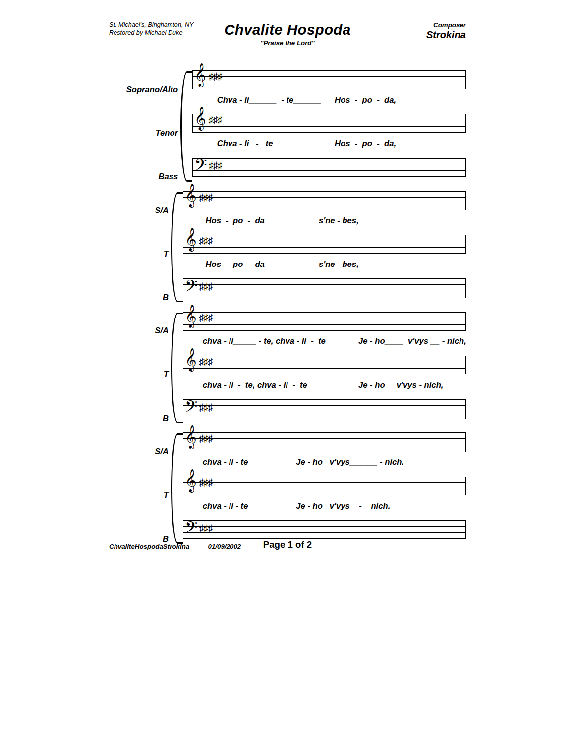St. Michael's, Binghamton, NY
Restored by Michael Duke
Composer
Strokina
Chvalite Hospoda
"Praise the Lord"
Soprano/Alto
𝄞 ♯♯♯
Chva - li______ - te______ Hos - po - da,
Tenor
𝄞 ♯♯♯
Chva - li - te Hos - po - da,
Bass
𝄢 ♯♯♯
S/A
𝄞 ♯♯♯
Hos - po - da s'ne - bes,
T
𝄞 ♯♯♯
Hos - po - da s'ne - bes,
B
𝄢 ♯♯♯
S/A
𝄞 ♯♯♯
chva - li_____ - te, chva - li - te Je - ho____ v'vys __ - nich,
T
𝄞 ♯♯♯
chva - li - te, chva - li - te Je - ho v'vys - nich,
B
𝄢 ♯♯♯
S/A
𝄞 ♯♯♯
chva - li - te Je - ho v'vys______ - nich.
T
𝄞 ♯♯♯
chva - li - te Je - ho v'vys - nich.
B
𝄢 ♯♯♯
ChvaliteHospodaStrokina 01/09/2002 Page 1 of 2